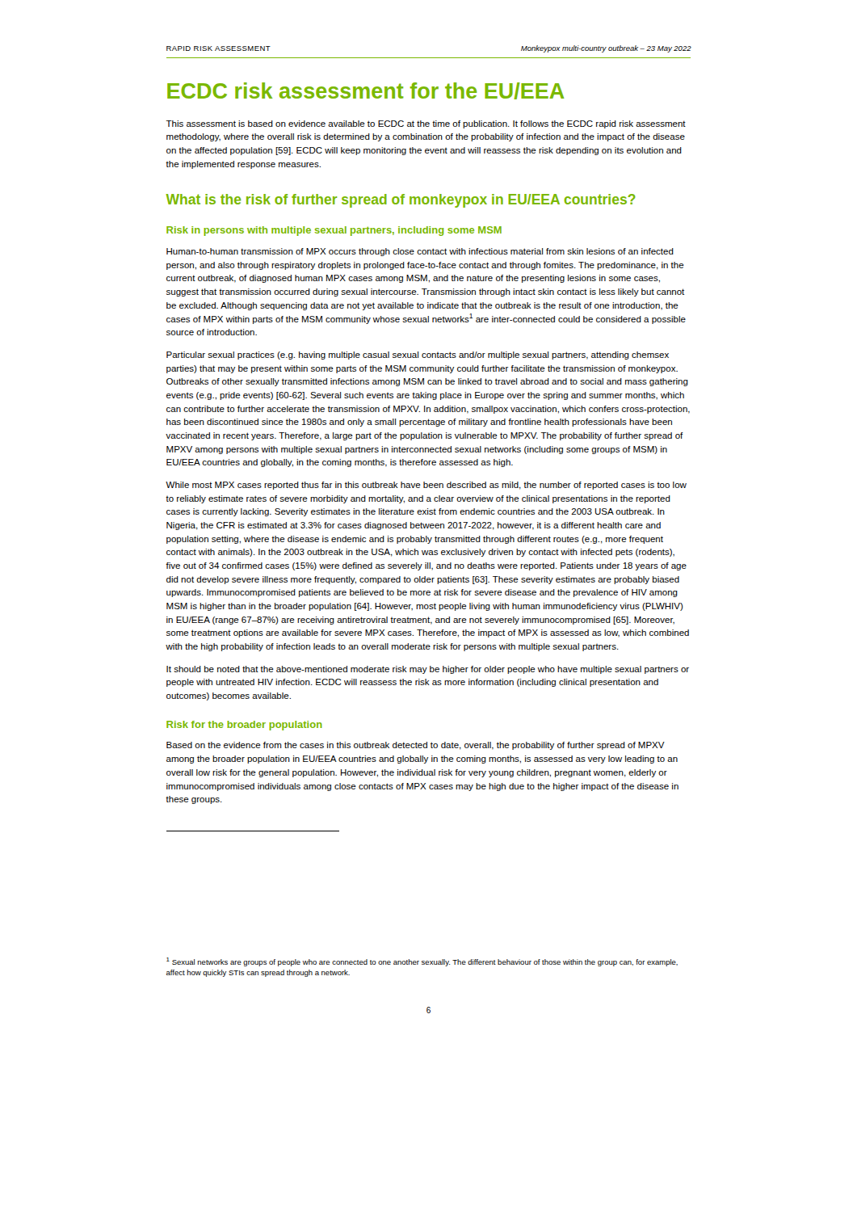RAPID RISK ASSESSMENT
Monkeypox multi-country outbreak – 23 May 2022
ECDC risk assessment for the EU/EEA
This assessment is based on evidence available to ECDC at the time of publication. It follows the ECDC rapid risk assessment methodology, where the overall risk is determined by a combination of the probability of infection and the impact of the disease on the affected population [59]. ECDC will keep monitoring the event and will reassess the risk depending on its evolution and the implemented response measures.
What is the risk of further spread of monkeypox in EU/EEA countries?
Risk in persons with multiple sexual partners, including some MSM
Human-to-human transmission of MPX occurs through close contact with infectious material from skin lesions of an infected person, and also through respiratory droplets in prolonged face-to-face contact and through fomites. The predominance, in the current outbreak, of diagnosed human MPX cases among MSM, and the nature of the presenting lesions in some cases, suggest that transmission occurred during sexual intercourse. Transmission through intact skin contact is less likely but cannot be excluded. Although sequencing data are not yet available to indicate that the outbreak is the result of one introduction, the cases of MPX within parts of the MSM community whose sexual networks1 are inter-connected could be considered a possible source of introduction.
Particular sexual practices (e.g. having multiple casual sexual contacts and/or multiple sexual partners, attending chemsex parties) that may be present within some parts of the MSM community could further facilitate the transmission of monkeypox. Outbreaks of other sexually transmitted infections among MSM can be linked to travel abroad and to social and mass gathering events (e.g., pride events) [60-62]. Several such events are taking place in Europe over the spring and summer months, which can contribute to further accelerate the transmission of MPXV. In addition, smallpox vaccination, which confers cross-protection, has been discontinued since the 1980s and only a small percentage of military and frontline health professionals have been vaccinated in recent years. Therefore, a large part of the population is vulnerable to MPXV. The probability of further spread of MPXV among persons with multiple sexual partners in interconnected sexual networks (including some groups of MSM) in EU/EEA countries and globally, in the coming months, is therefore assessed as high.
While most MPX cases reported thus far in this outbreak have been described as mild, the number of reported cases is too low to reliably estimate rates of severe morbidity and mortality, and a clear overview of the clinical presentations in the reported cases is currently lacking. Severity estimates in the literature exist from endemic countries and the 2003 USA outbreak. In Nigeria, the CFR is estimated at 3.3% for cases diagnosed between 2017-2022, however, it is a different health care and population setting, where the disease is endemic and is probably transmitted through different routes (e.g., more frequent contact with animals). In the 2003 outbreak in the USA, which was exclusively driven by contact with infected pets (rodents), five out of 34 confirmed cases (15%) were defined as severely ill, and no deaths were reported. Patients under 18 years of age did not develop severe illness more frequently, compared to older patients [63]. These severity estimates are probably biased upwards. Immunocompromised patients are believed to be more at risk for severe disease and the prevalence of HIV among MSM is higher than in the broader population [64]. However, most people living with human immunodeficiency virus (PLWHIV) in EU/EEA (range 67–87%) are receiving antiretroviral treatment, and are not severely immunocompromised [65]. Moreover, some treatment options are available for severe MPX cases. Therefore, the impact of MPX is assessed as low, which combined with the high probability of infection leads to an overall moderate risk for persons with multiple sexual partners.
It should be noted that the above-mentioned moderate risk may be higher for older people who have multiple sexual partners or people with untreated HIV infection. ECDC will reassess the risk as more information (including clinical presentation and outcomes) becomes available.
Risk for the broader population
Based on the evidence from the cases in this outbreak detected to date, overall, the probability of further spread of MPXV among the broader population in EU/EEA countries and globally in the coming months, is assessed as very low leading to an overall low risk for the general population. However, the individual risk for very young children, pregnant women, elderly or immunocompromised individuals among close contacts of MPX cases may be high due to the higher impact of the disease in these groups.
1 Sexual networks are groups of people who are connected to one another sexually. The different behaviour of those within the group can, for example, affect how quickly STIs can spread through a network.
6